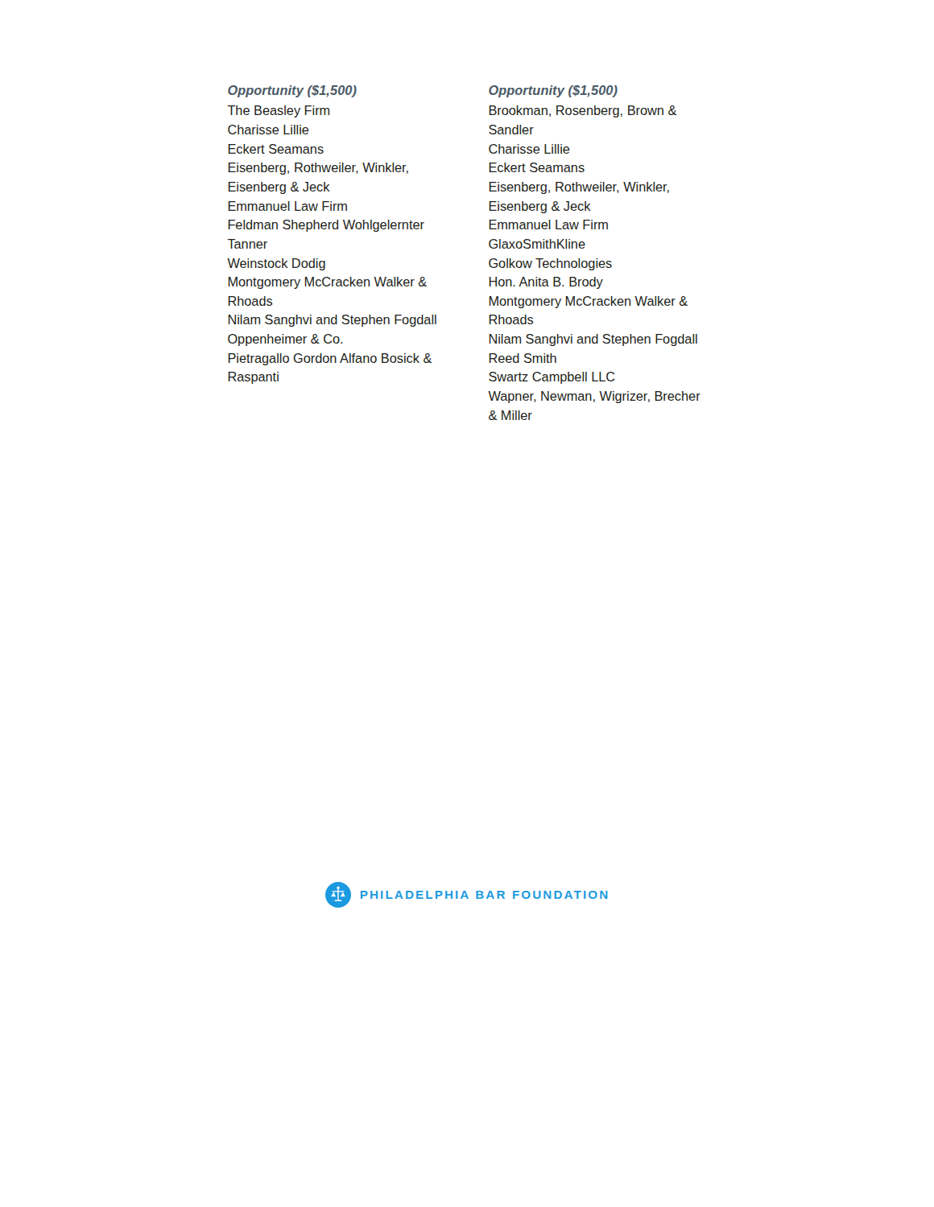Opportunity ($1,500)
The Beasley Firm
Charisse Lillie
Eckert Seamans
Eisenberg, Rothweiler, Winkler, Eisenberg & Jeck
Emmanuel Law Firm
Feldman Shepherd Wohlgelernter Tanner
Weinstock Dodig
Montgomery McCracken Walker & Rhoads
Nilam Sanghvi and Stephen Fogdall
Oppenheimer & Co.
Pietragallo Gordon Alfano Bosick & Raspanti
Opportunity ($1,500)
Brookman, Rosenberg, Brown & Sandler
Charisse Lillie
Eckert Seamans
Eisenberg, Rothweiler, Winkler, Eisenberg & Jeck
Emmanuel Law Firm
GlaxoSmithKline
Golkow Technologies
Hon. Anita B. Brody
Montgomery McCracken Walker & Rhoads
Nilam Sanghvi and Stephen Fogdall
Reed Smith
Swartz Campbell LLC
Wapner, Newman, Wigrizer, Brecher & Miller
Philadelphia Bar Foundation